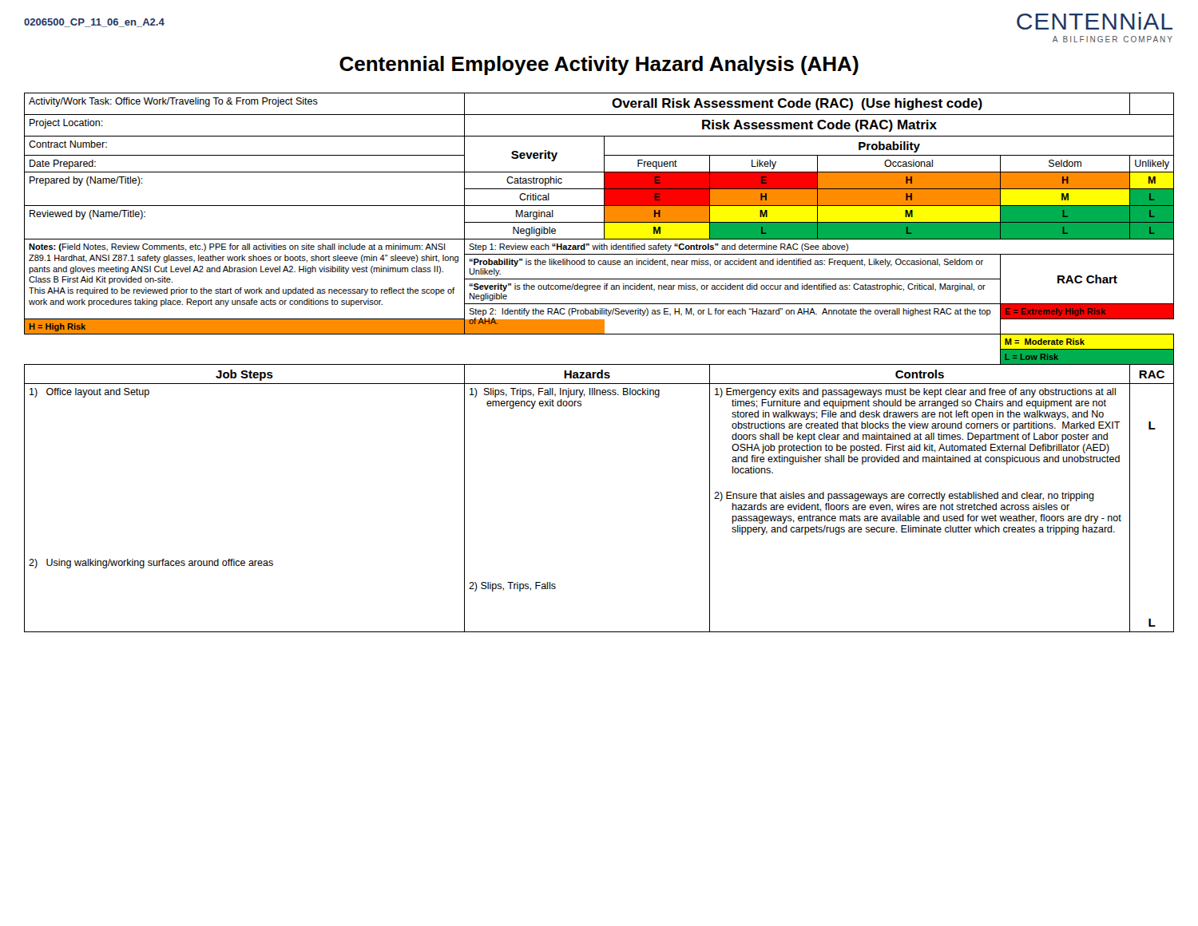CENTENNiAL
A BILFINGER COMPANY
0206500_CP_11_06_en_A2.4
Centennial Employee Activity Hazard Analysis (AHA)
| Activity/Work Task: Office Work/Traveling To & From Project Sites | Overall Risk Assessment Code (RAC) (Use highest code) | |
| Project Location: | Risk Assessment Code (RAC) Matrix |
| Contract Number: | Severity | Probability |
| Date Prepared: | Frequent | Likely | Occasional | Seldom | Unlikely |
| Prepared by (Name/Title): | Catastrophic | E | E | H | H | M |
| Critical | E | H | H | M | L |
| Reviewed by (Name/Title): | Marginal | H | M | M | L | L |
| Negligible | M | L | L | L | L |
| Notes: ( Field Notes, Review Comments, etc.) PPE for all activities on site shall include at a minimum: ANSI Z89.1 Hardhat, ANSI Z87.1 safety glasses, leather work shoes or boots, short sleeve (min 4” sleeve) shirt, long pants and gloves meeting ANSI Cut Level A2 and Abrasion Level A2. High visibility vest (minimum class II). Class B First Aid Kit provided on-site. This AHA is required to be reviewed prior to the start of work and updated as necessary to reflect the scope of work and work procedures taking place. Report any unsafe acts or conditions to supervisor. | Step 1: Review each “Hazard” with identified safety “Controls” and determine RAC (See above) |
| “Probability” is the likelihood to cause an incident, near miss, or accident and identified as: Frequent, Likely, Occasional, Seldom or Unlikely. | RAC Chart |
| “Severity” is the outcome/degree if an incident, near miss, or accident did occur and identified as: Catastrophic, Critical, Marginal, or Negligible |
| Step 2: Identify the RAC (Probability/Severity) as E, H, M, or L for each “Hazard” on AHA. Annotate the overall highest RAC at the top of AHA. | E = Extremely High Risk |
| H = High Risk |
| | | M = Moderate Risk |
| | | L = Low Risk |
| Job Steps | Hazards | Controls | RAC |
| 1) Office layout and Setup 2) Using walking/working surfaces around office areas | 1) Slips, Trips, Fall, Injury, Illness. Blocking emergency exit doors 2) Slips, Trips, Falls | 1) Emergency exits and passageways must be kept clear and free of any obstructions at all times; Furniture and equipment should be arranged so Chairs and equipment are not stored in walkways; File and desk drawers are not left open in the walkways, and No obstructions are created that blocks the view around corners or partitions. Marked EXIT doors shall be kept clear and maintained at all times. Department of Labor poster and OSHA job protection to be posted. First aid kit, Automated External Defibrillator (AED) and fire extinguisher shall be provided and maintained at conspicuous and unobstructed locations. 2) Ensure that aisles and passageways are correctly established and clear, no tripping hazards are evident, floors are even, wires are not stretched across aisles or passageways, entrance mats are available and used for wet weather, floors are dry - not slippery, and carpets/rugs are secure. Eliminate clutter which creates a tripping hazard. | L L |